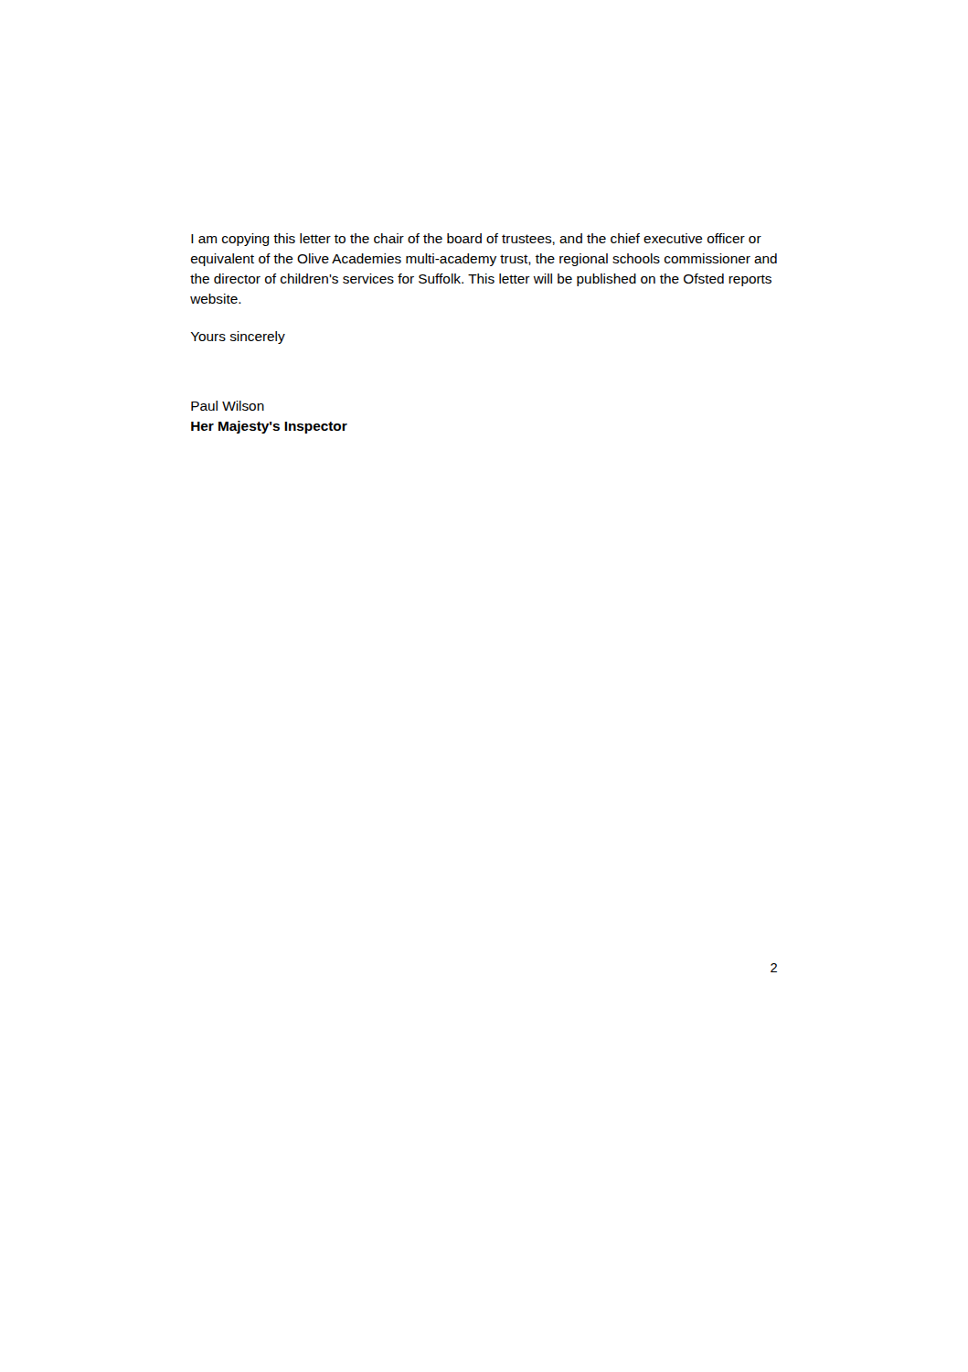I am copying this letter to the chair of the board of trustees, and the chief executive officer or equivalent of the Olive Academies multi-academy trust, the regional schools commissioner and the director of children's services for Suffolk. This letter will be published on the Ofsted reports website.
Yours sincerely
Paul Wilson
Her Majesty's Inspector
2